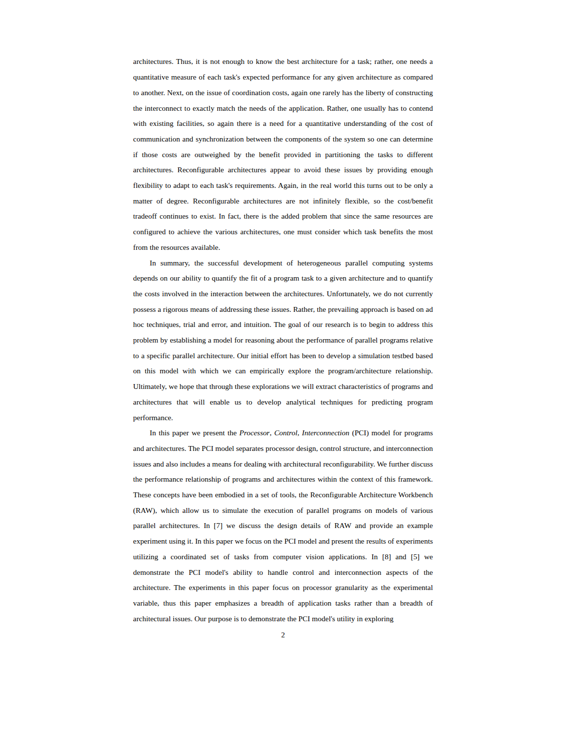architectures. Thus, it is not enough to know the best architecture for a task; rather, one needs a quantitative measure of each task's expected performance for any given architecture as compared to another. Next, on the issue of coordination costs, again one rarely has the liberty of constructing the interconnect to exactly match the needs of the application. Rather, one usually has to contend with existing facilities, so again there is a need for a quantitative understanding of the cost of communication and synchronization between the components of the system so one can determine if those costs are outweighed by the benefit provided in partitioning the tasks to different architectures. Reconfigurable architectures appear to avoid these issues by providing enough flexibility to adapt to each task's requirements. Again, in the real world this turns out to be only a matter of degree. Reconfigurable architectures are not infinitely flexible, so the cost/benefit tradeoff continues to exist. In fact, there is the added problem that since the same resources are configured to achieve the various architectures, one must consider which task benefits the most from the resources available.
In summary, the successful development of heterogeneous parallel computing systems depends on our ability to quantify the fit of a program task to a given architecture and to quantify the costs involved in the interaction between the architectures. Unfortunately, we do not currently possess a rigorous means of addressing these issues. Rather, the prevailing approach is based on ad hoc techniques, trial and error, and intuition. The goal of our research is to begin to address this problem by establishing a model for reasoning about the performance of parallel programs relative to a specific parallel architecture. Our initial effort has been to develop a simulation testbed based on this model with which we can empirically explore the program/architecture relationship. Ultimately, we hope that through these explorations we will extract characteristics of programs and architectures that will enable us to develop analytical techniques for predicting program performance.
In this paper we present the Processor, Control, Interconnection (PCI) model for programs and architectures. The PCI model separates processor design, control structure, and interconnection issues and also includes a means for dealing with architectural reconfigurability. We further discuss the performance relationship of programs and architectures within the context of this framework. These concepts have been embodied in a set of tools, the Reconfigurable Architecture Workbench (RAW), which allow us to simulate the execution of parallel programs on models of various parallel architectures. In [7] we discuss the design details of RAW and provide an example experiment using it. In this paper we focus on the PCI model and present the results of experiments utilizing a coordinated set of tasks from computer vision applications. In [8] and [5] we demonstrate the PCI model's ability to handle control and interconnection aspects of the architecture. The experiments in this paper focus on processor granularity as the experimental variable, thus this paper emphasizes a breadth of application tasks rather than a breadth of architectural issues. Our purpose is to demonstrate the PCI model's utility in exploring
2